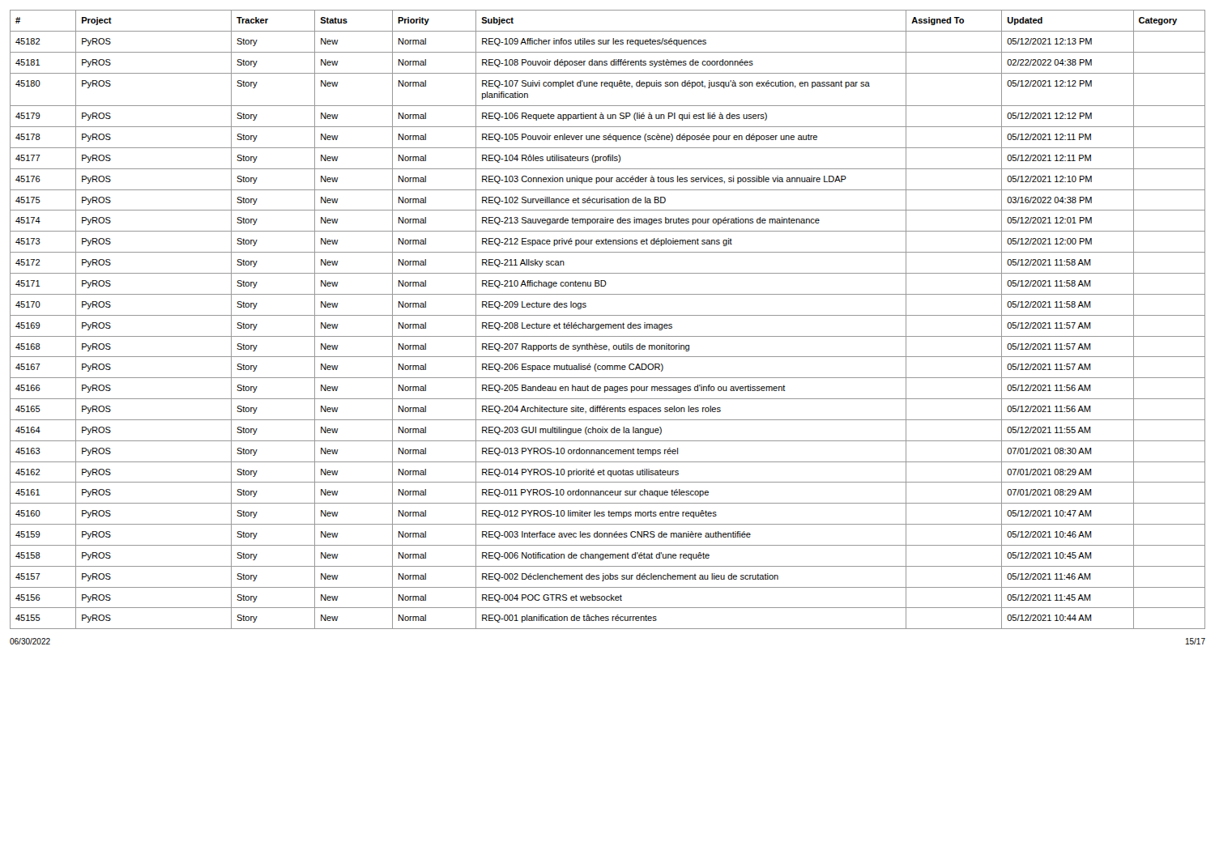| # | Project | Tracker | Status | Priority | Subject | Assigned To | Updated | Category |
| --- | --- | --- | --- | --- | --- | --- | --- | --- |
| 45182 | PyROS | Story | New | Normal | REQ-109 Afficher infos utiles sur les requetes/séquences | | 05/12/2021 12:13 PM | |
| 45181 | PyROS | Story | New | Normal | REQ-108 Pouvoir déposer dans différents systèmes de coordonnées | | 02/22/2022 04:38 PM | |
| 45180 | PyROS | Story | New | Normal | REQ-107 Suivi complet d'une requête, depuis son dépot, jusqu'à son exécution, en passant par sa planification | | 05/12/2021 12:12 PM | |
| 45179 | PyROS | Story | New | Normal | REQ-106 Requete appartient à un SP (lié à un PI qui est lié à des users) | | 05/12/2021 12:12 PM | |
| 45178 | PyROS | Story | New | Normal | REQ-105 Pouvoir enlever une séquence (scène) déposée pour en déposer une autre | | 05/12/2021 12:11 PM | |
| 45177 | PyROS | Story | New | Normal | REQ-104 Rôles utilisateurs (profils) | | 05/12/2021 12:11 PM | |
| 45176 | PyROS | Story | New | Normal | REQ-103 Connexion unique pour accéder à tous les services, si possible via annuaire LDAP | | 05/12/2021 12:10 PM | |
| 45175 | PyROS | Story | New | Normal | REQ-102 Surveillance et sécurisation de la BD | | 03/16/2022 04:38 PM | |
| 45174 | PyROS | Story | New | Normal | REQ-213 Sauvegarde temporaire des images brutes pour opérations de maintenance | | 05/12/2021 12:01 PM | |
| 45173 | PyROS | Story | New | Normal | REQ-212 Espace privé pour extensions et déploiement sans git | | 05/12/2021 12:00 PM | |
| 45172 | PyROS | Story | New | Normal | REQ-211 Allsky scan | | 05/12/2021 11:58 AM | |
| 45171 | PyROS | Story | New | Normal | REQ-210 Affichage contenu BD | | 05/12/2021 11:58 AM | |
| 45170 | PyROS | Story | New | Normal | REQ-209 Lecture des logs | | 05/12/2021 11:58 AM | |
| 45169 | PyROS | Story | New | Normal | REQ-208 Lecture et téléchargement des images | | 05/12/2021 11:57 AM | |
| 45168 | PyROS | Story | New | Normal | REQ-207 Rapports de synthèse, outils de monitoring | | 05/12/2021 11:57 AM | |
| 45167 | PyROS | Story | New | Normal | REQ-206 Espace mutualisé (comme CADOR) | | 05/12/2021 11:57 AM | |
| 45166 | PyROS | Story | New | Normal | REQ-205 Bandeau en haut de pages pour messages d'info ou avertissement | | 05/12/2021 11:56 AM | |
| 45165 | PyROS | Story | New | Normal | REQ-204 Architecture site, différents espaces selon les roles | | 05/12/2021 11:56 AM | |
| 45164 | PyROS | Story | New | Normal | REQ-203 GUI multilingue (choix de la langue) | | 05/12/2021 11:55 AM | |
| 45163 | PyROS | Story | New | Normal | REQ-013 PYROS-10 ordonnancement temps réel | | 07/01/2021 08:30 AM | |
| 45162 | PyROS | Story | New | Normal | REQ-014 PYROS-10 priorité et quotas utilisateurs | | 07/01/2021 08:29 AM | |
| 45161 | PyROS | Story | New | Normal | REQ-011 PYROS-10 ordonnanceur sur chaque télescope | | 07/01/2021 08:29 AM | |
| 45160 | PyROS | Story | New | Normal | REQ-012 PYROS-10 limiter les temps morts entre requêtes | | 05/12/2021 10:47 AM | |
| 45159 | PyROS | Story | New | Normal | REQ-003 Interface avec les données CNRS de manière authentifiée | | 05/12/2021 10:46 AM | |
| 45158 | PyROS | Story | New | Normal | REQ-006 Notification de changement d'état d'une requête | | 05/12/2021 10:45 AM | |
| 45157 | PyROS | Story | New | Normal | REQ-002 Déclenchement des jobs sur déclenchement au lieu de scrutation | | 05/12/2021 11:46 AM | |
| 45156 | PyROS | Story | New | Normal | REQ-004 POC GTRS et websocket | | 05/12/2021 11:45 AM | |
| 45155 | PyROS | Story | New | Normal | REQ-001 planification de tâches récurrentes | | 05/12/2021 10:44 AM | |
06/30/2022 15/17